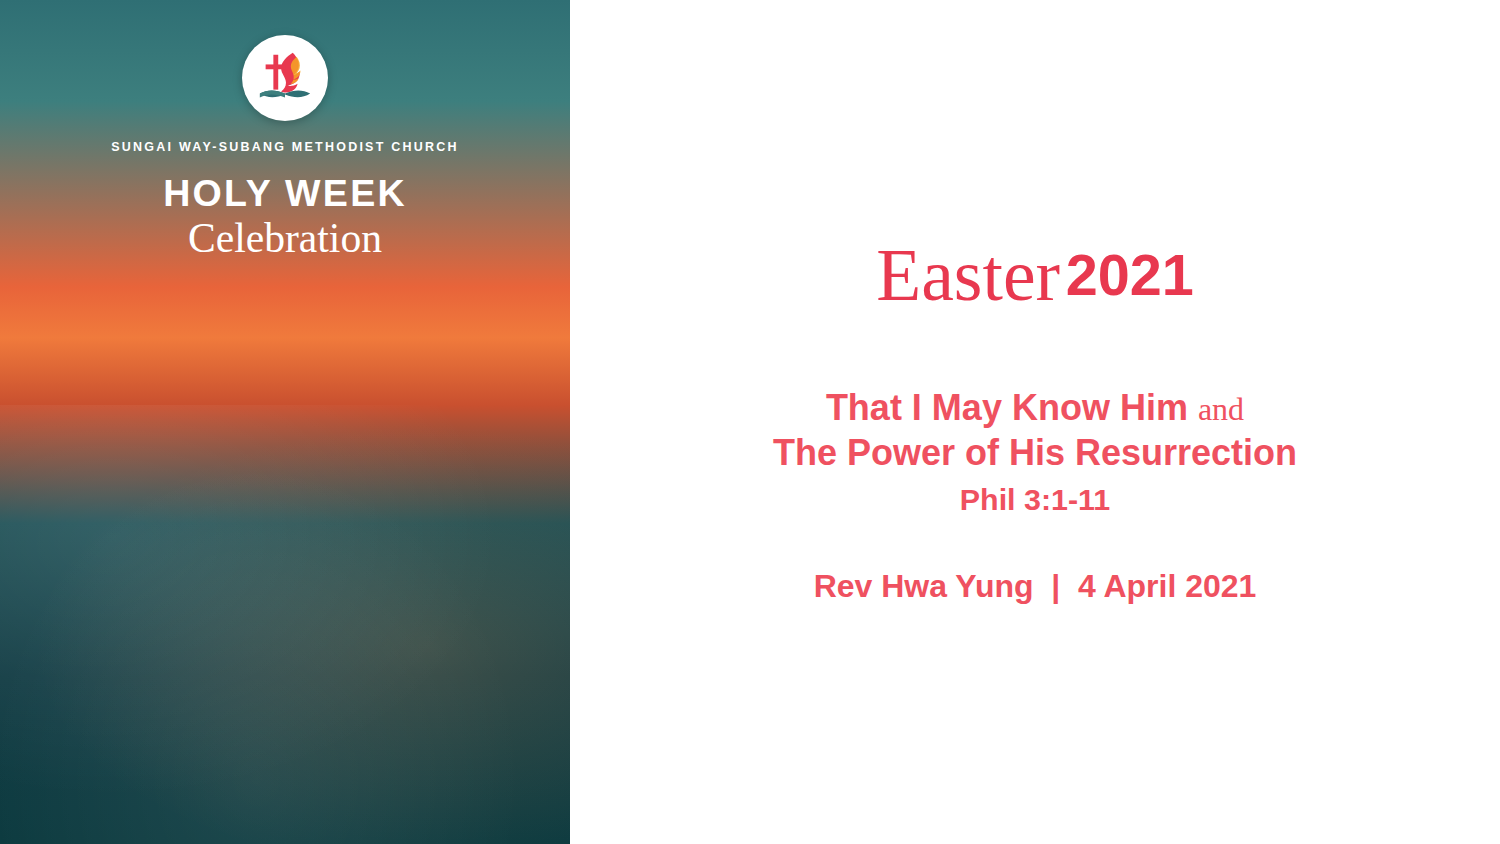Sungai Way-Subang Methodist Church
Holy Week
Celebration
Easter 2021
That I May Know Him and
The Power of His Resurrection
Phil 3:1-11
Rev Hwa Yung | 4 April 2021